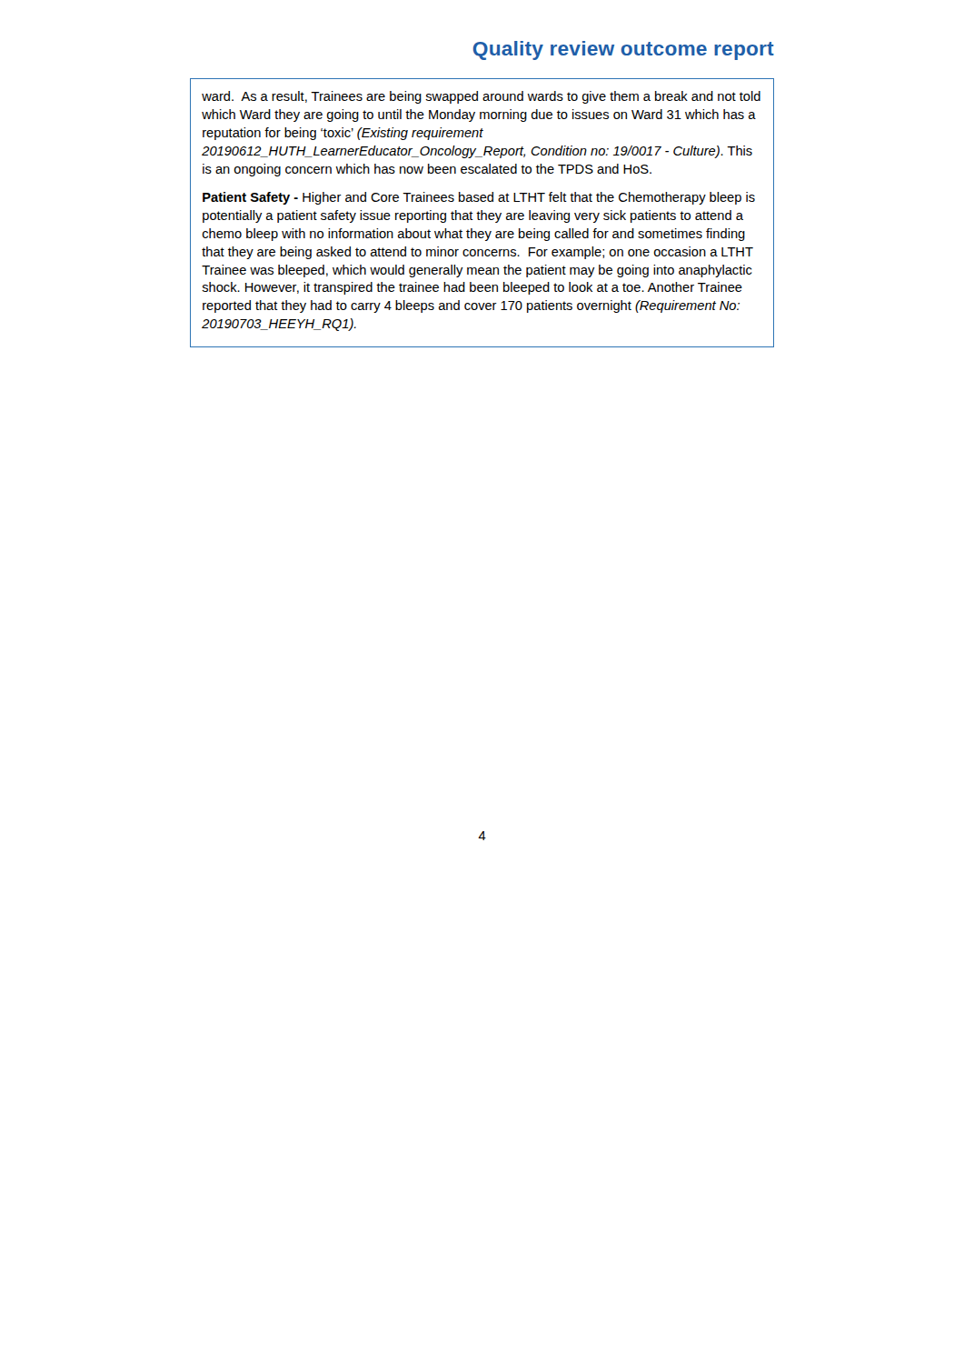Quality review outcome report
ward. As a result, Trainees are being swapped around wards to give them a break and not told which Ward they are going to until the Monday morning due to issues on Ward 31 which has a reputation for being ‘toxic’ (Existing requirement 20190612_HUTH_LearnerEducator_Oncology_Report, Condition no: 19/0017 - Culture). This is an ongoing concern which has now been escalated to the TPDS and HoS.
Patient Safety - Higher and Core Trainees based at LTHT felt that the Chemotherapy bleep is potentially a patient safety issue reporting that they are leaving very sick patients to attend a chemo bleep with no information about what they are being called for and sometimes finding that they are being asked to attend to minor concerns. For example; on one occasion a LTHT Trainee was bleeped, which would generally mean the patient may be going into anaphylactic shock. However, it transpired the trainee had been bleeped to look at a toe. Another Trainee reported that they had to carry 4 bleeps and cover 170 patients overnight (Requirement No: 20190703_HEEYH_RQ1).
4